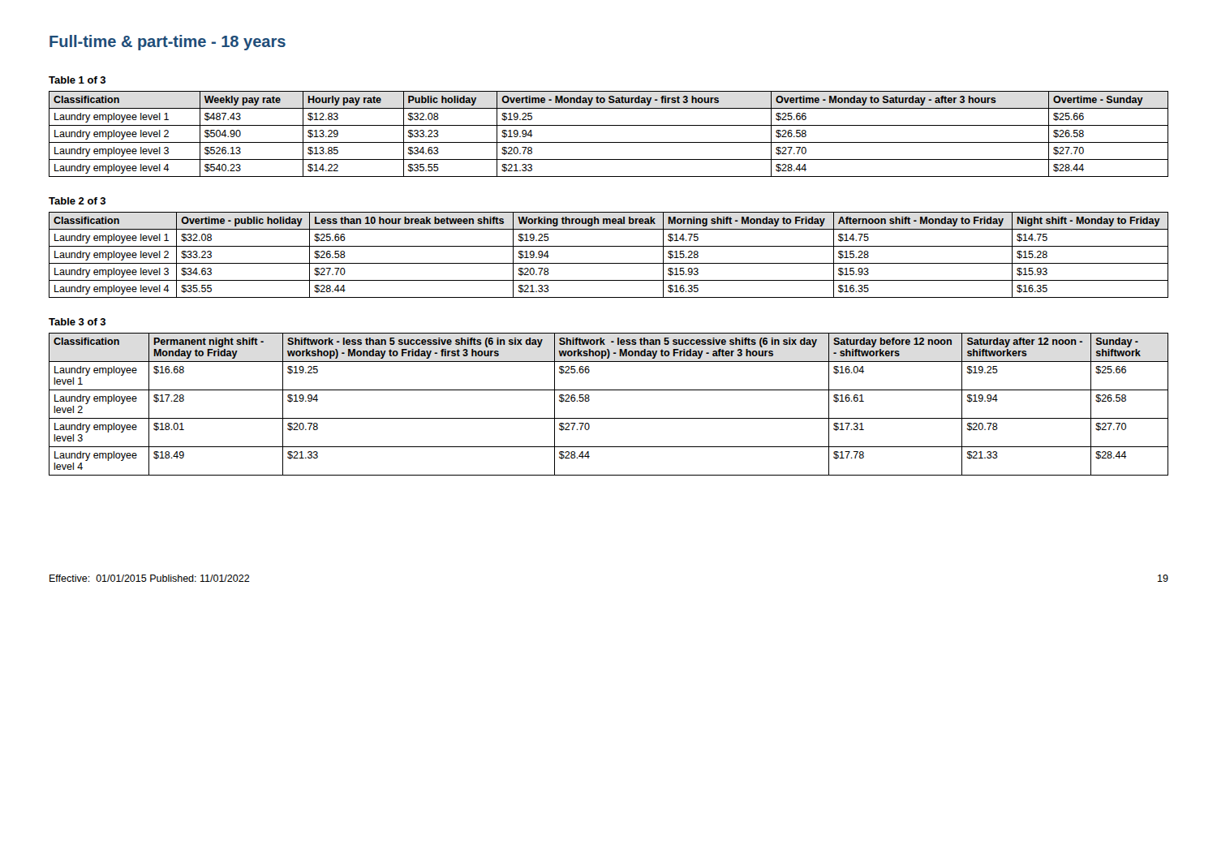Full-time & part-time - 18 years
Table 1 of 3
| Classification | Weekly pay rate | Hourly pay rate | Public holiday | Overtime - Monday to Saturday - first 3 hours | Overtime - Monday to Saturday - after 3 hours | Overtime - Sunday |
| --- | --- | --- | --- | --- | --- | --- |
| Laundry employee level 1 | $487.43 | $12.83 | $32.08 | $19.25 | $25.66 | $25.66 |
| Laundry employee level 2 | $504.90 | $13.29 | $33.23 | $19.94 | $26.58 | $26.58 |
| Laundry employee level 3 | $526.13 | $13.85 | $34.63 | $20.78 | $27.70 | $27.70 |
| Laundry employee level 4 | $540.23 | $14.22 | $35.55 | $21.33 | $28.44 | $28.44 |
Table 2 of 3
| Classification | Overtime - public holiday | Less than 10 hour break between shifts | Working through meal break | Morning shift - Monday to Friday | Afternoon shift - Monday to Friday | Night shift - Monday to Friday |
| --- | --- | --- | --- | --- | --- | --- |
| Laundry employee level 1 | $32.08 | $25.66 | $19.25 | $14.75 | $14.75 | $14.75 |
| Laundry employee level 2 | $33.23 | $26.58 | $19.94 | $15.28 | $15.28 | $15.28 |
| Laundry employee level 3 | $34.63 | $27.70 | $20.78 | $15.93 | $15.93 | $15.93 |
| Laundry employee level 4 | $35.55 | $28.44 | $21.33 | $16.35 | $16.35 | $16.35 |
Table 3 of 3
| Classification | Permanent night shift - Monday to Friday | Shiftwork - less than 5 successive shifts (6 in six day workshop) - Monday to Friday - first 3 hours | Shiftwork - less than 5 successive shifts (6 in six day workshop) - Monday to Friday - after 3 hours | Saturday before 12 noon - shiftworkers | Saturday after 12 noon - shiftworkers | Sunday - shiftwork |
| --- | --- | --- | --- | --- | --- | --- |
| Laundry employee level 1 | $16.68 | $19.25 | $25.66 | $16.04 | $19.25 | $25.66 |
| Laundry employee level 2 | $17.28 | $19.94 | $26.58 | $16.61 | $19.94 | $26.58 |
| Laundry employee level 3 | $18.01 | $20.78 | $27.70 | $17.31 | $20.78 | $27.70 |
| Laundry employee level 4 | $18.49 | $21.33 | $28.44 | $17.78 | $21.33 | $28.44 |
Effective: 01/01/2015 Published: 11/01/2022
19